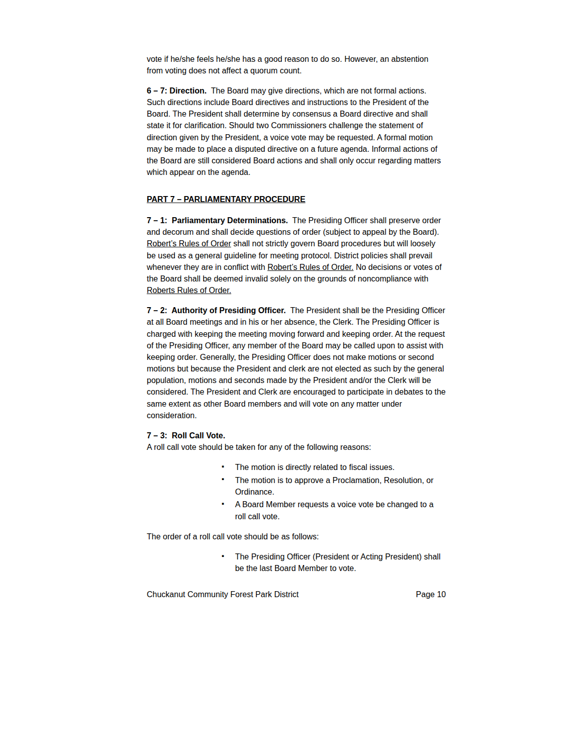vote if he/she feels he/she has a good reason to do so. However, an abstention from voting does not affect a quorum count.
6 – 7: Direction. The Board may give directions, which are not formal actions. Such directions include Board directives and instructions to the President of the Board. The President shall determine by consensus a Board directive and shall state it for clarification. Should two Commissioners challenge the statement of direction given by the President, a voice vote may be requested. A formal motion may be made to place a disputed directive on a future agenda. Informal actions of the Board are still considered Board actions and shall only occur regarding matters which appear on the agenda.
PART 7 – PARLIAMENTARY PROCEDURE
7 – 1: Parliamentary Determinations. The Presiding Officer shall preserve order and decorum and shall decide questions of order (subject to appeal by the Board). Robert’s Rules of Order shall not strictly govern Board procedures but will loosely be used as a general guideline for meeting protocol. District policies shall prevail whenever they are in conflict with Robert’s Rules of Order. No decisions or votes of the Board shall be deemed invalid solely on the grounds of noncompliance with Roberts Rules of Order.
7 – 2: Authority of Presiding Officer. The President shall be the Presiding Officer at all Board meetings and in his or her absence, the Clerk. The Presiding Officer is charged with keeping the meeting moving forward and keeping order. At the request of the Presiding Officer, any member of the Board may be called upon to assist with keeping order. Generally, the Presiding Officer does not make motions or second motions but because the President and clerk are not elected as such by the general population, motions and seconds made by the President and/or the Clerk will be considered. The President and Clerk are encouraged to participate in debates to the same extent as other Board members and will vote on any matter under consideration.
7 – 3: Roll Call Vote.
A roll call vote should be taken for any of the following reasons:
The motion is directly related to fiscal issues.
The motion is to approve a Proclamation, Resolution, or Ordinance.
A Board Member requests a voice vote be changed to a roll call vote.
The order of a roll call vote should be as follows:
The Presiding Officer (President or Acting President) shall be the last Board Member to vote.
Chuckanut Community Forest Park District Page 10